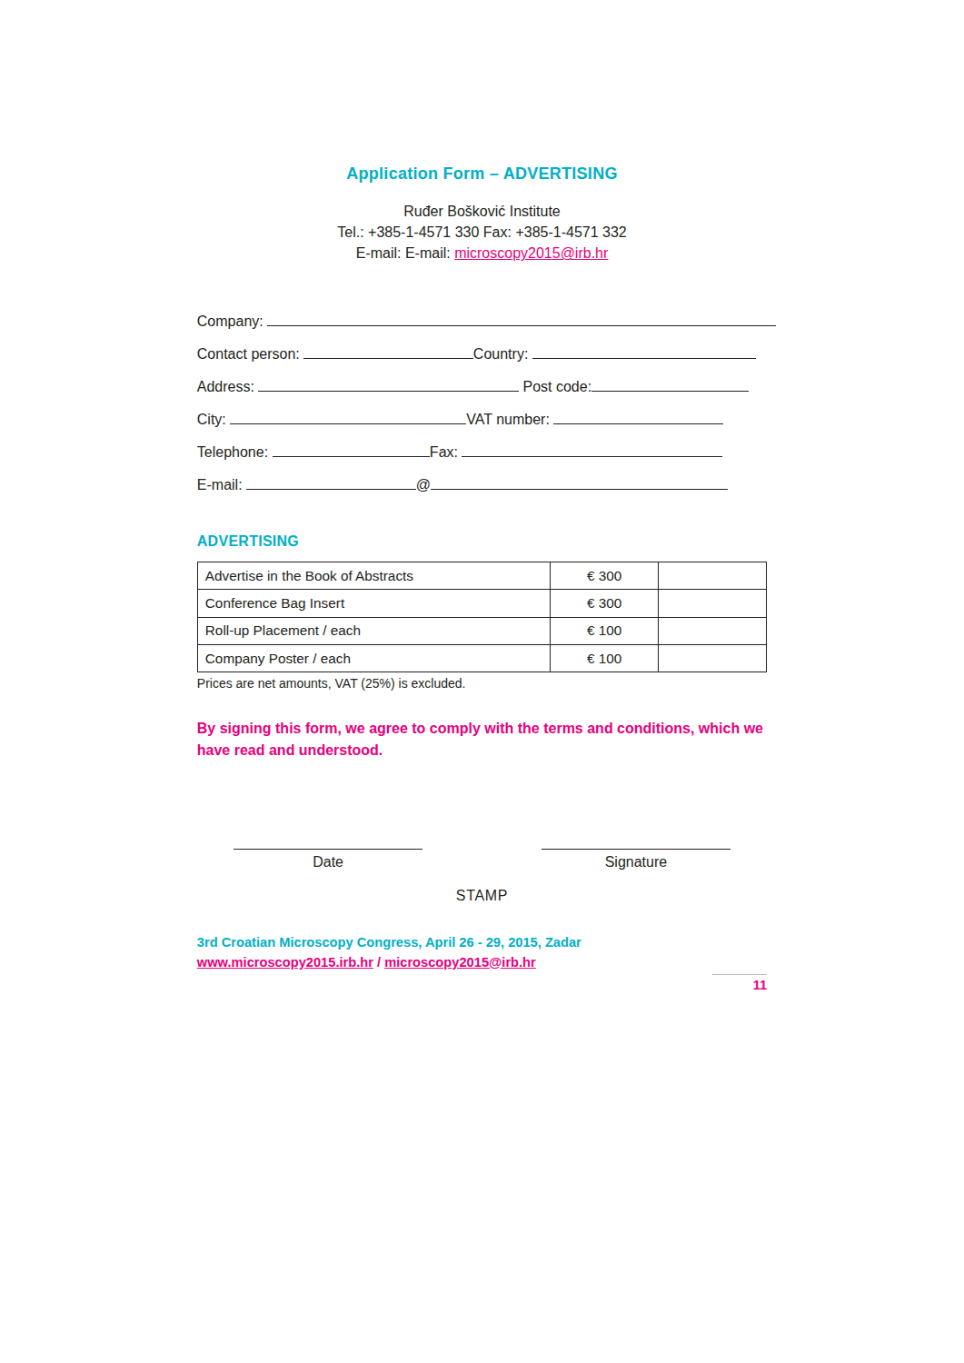Application Form – ADVERTISING
Ruđer Bošković Institute
Tel.: +385-1-4571 330 Fax: +385-1-4571 332
E-mail: E-mail: microscopy2015@irb.hr
Company:
Contact person: Country:
Address: Post code:
City: VAT number:
Telephone: Fax:
E-mail: @
ADVERTISING
| Advertise in the Book of Abstracts | € 300 | |
| Conference Bag Insert | € 300 | |
| Roll-up Placement / each | € 100 | |
| Company Poster / each | € 100 | |
Prices are net amounts, VAT (25%) is excluded.
By signing this form, we agree to comply with the terms and conditions, which we have read and understood.
Date
Signature
STAMP
3rd Croatian Microscopy Congress, April 26 - 29, 2015, Zadar
www.microscopy2015.irb.hr / microscopy2015@irb.hr
11